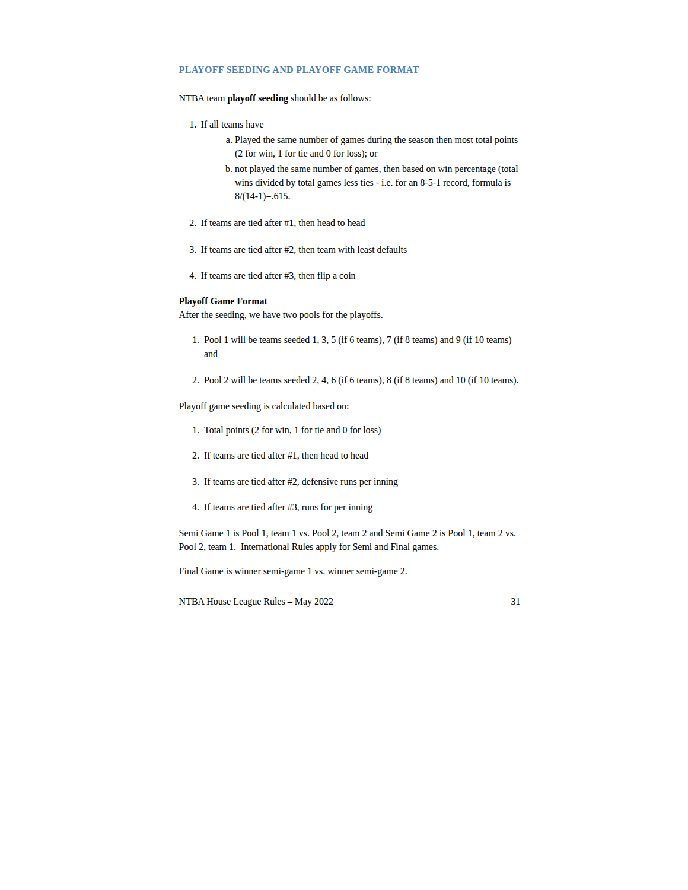PLAYOFF SEEDING AND PLAYOFF GAME FORMAT
NTBA team playoff seeding should be as follows:
If all teams have
Played the same number of games during the season then most total points (2 for win, 1 for tie and 0 for loss); or
not played the same number of games, then based on win percentage (total wins divided by total games less ties - i.e. for an 8-5-1 record, formula is 8/(14-1)=.615.
If teams are tied after #1, then head to head
If teams are tied after #2, then team with least defaults
If teams are tied after #3, then flip a coin
Playoff Game Format
After the seeding, we have two pools for the playoffs.
Pool 1 will be teams seeded 1, 3, 5 (if 6 teams), 7 (if 8 teams) and 9 (if 10 teams) and
Pool 2 will be teams seeded 2, 4, 6 (if 6 teams), 8 (if 8 teams) and 10 (if 10 teams).
Playoff game seeding is calculated based on:
Total points (2 for win, 1 for tie and 0 for loss)
If teams are tied after #1, then head to head
If teams are tied after #2, defensive runs per inning
If teams are tied after #3, runs for per inning
Semi Game 1 is Pool 1, team 1 vs. Pool 2, team 2 and Semi Game 2 is Pool 1, team 2 vs. Pool 2, team 1. International Rules apply for Semi and Final games.
Final Game is winner semi-game 1 vs. winner semi-game 2.
NTBA House League Rules – May 2022 31